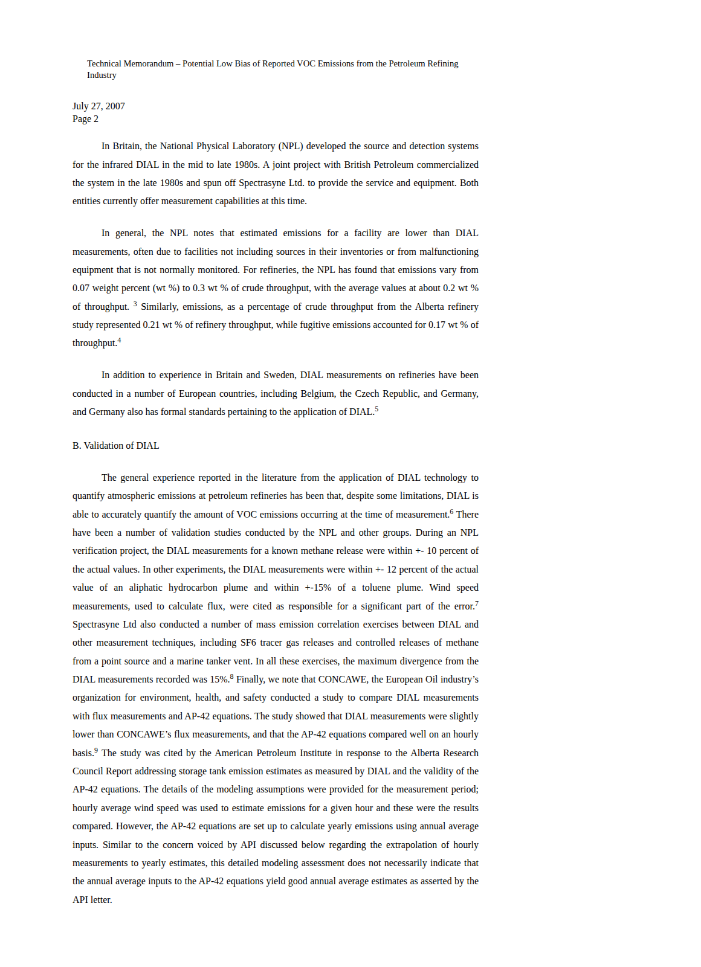Technical Memorandum – Potential Low Bias of Reported VOC Emissions from the Petroleum Refining Industry
July 27, 2007
Page 2
In Britain, the National Physical Laboratory (NPL) developed the source and detection systems for the infrared DIAL in the mid to late 1980s. A joint project with British Petroleum commercialized the system in the late 1980s and spun off Spectrasyne Ltd. to provide the service and equipment. Both entities currently offer measurement capabilities at this time.
In general, the NPL notes that estimated emissions for a facility are lower than DIAL measurements, often due to facilities not including sources in their inventories or from malfunctioning equipment that is not normally monitored. For refineries, the NPL has found that emissions vary from 0.07 weight percent (wt %) to 0.3 wt % of crude throughput, with the average values at about 0.2 wt % of throughput. 3 Similarly, emissions, as a percentage of crude throughput from the Alberta refinery study represented 0.21 wt % of refinery throughput, while fugitive emissions accounted for 0.17 wt % of throughput.4
In addition to experience in Britain and Sweden, DIAL measurements on refineries have been conducted in a number of European countries, including Belgium, the Czech Republic, and Germany, and Germany also has formal standards pertaining to the application of DIAL.5
B. Validation of DIAL
The general experience reported in the literature from the application of DIAL technology to quantify atmospheric emissions at petroleum refineries has been that, despite some limitations, DIAL is able to accurately quantify the amount of VOC emissions occurring at the time of measurement.6 There have been a number of validation studies conducted by the NPL and other groups. During an NPL verification project, the DIAL measurements for a known methane release were within +- 10 percent of the actual values. In other experiments, the DIAL measurements were within +- 12 percent of the actual value of an aliphatic hydrocarbon plume and within +-15% of a toluene plume. Wind speed measurements, used to calculate flux, were cited as responsible for a significant part of the error.7 Spectrasyne Ltd also conducted a number of mass emission correlation exercises between DIAL and other measurement techniques, including SF6 tracer gas releases and controlled releases of methane from a point source and a marine tanker vent. In all these exercises, the maximum divergence from the DIAL measurements recorded was 15%.8 Finally, we note that CONCAWE, the European Oil industry’s organization for environment, health, and safety conducted a study to compare DIAL measurements with flux measurements and AP-42 equations. The study showed that DIAL measurements were slightly lower than CONCAWE’s flux measurements, and that the AP-42 equations compared well on an hourly basis.9 The study was cited by the American Petroleum Institute in response to the Alberta Research Council Report addressing storage tank emission estimates as measured by DIAL and the validity of the AP-42 equations. The details of the modeling assumptions were provided for the measurement period; hourly average wind speed was used to estimate emissions for a given hour and these were the results compared. However, the AP-42 equations are set up to calculate yearly emissions using annual average inputs. Similar to the concern voiced by API discussed below regarding the extrapolation of hourly measurements to yearly estimates, this detailed modeling assessment does not necessarily indicate that the annual average inputs to the AP-42 equations yield good annual average estimates as asserted by the API letter.